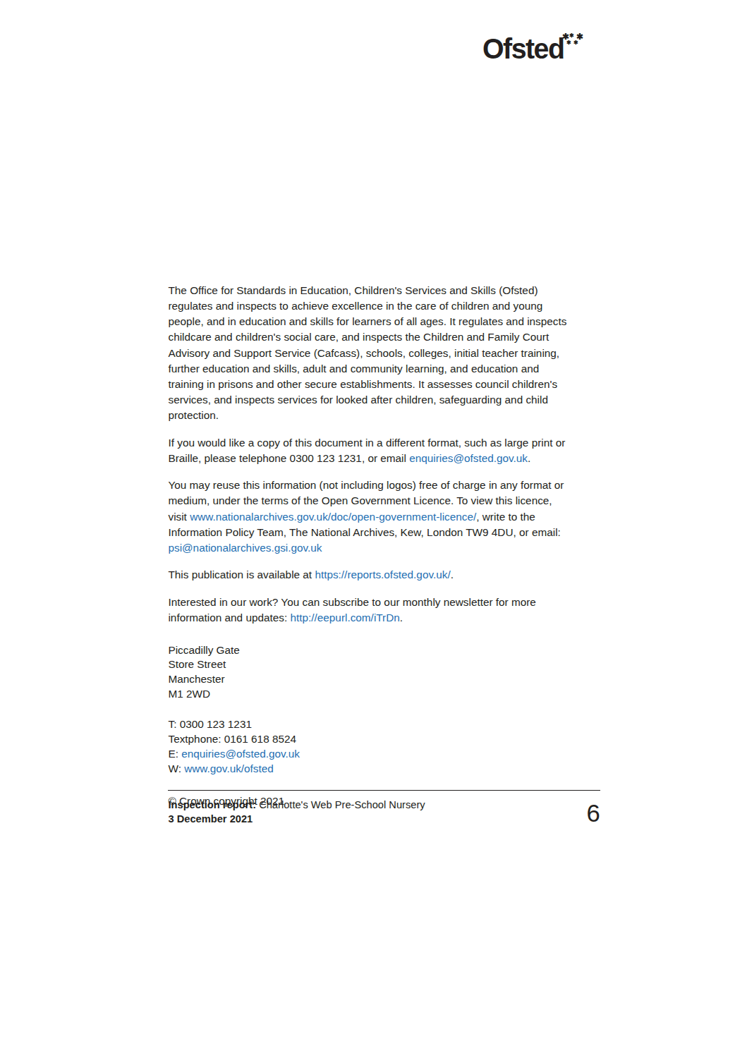The Office for Standards in Education, Children's Services and Skills (Ofsted) regulates and inspects to achieve excellence in the care of children and young people, and in education and skills for learners of all ages. It regulates and inspects childcare and children's social care, and inspects the Children and Family Court Advisory and Support Service (Cafcass), schools, colleges, initial teacher training, further education and skills, adult and community learning, and education and training in prisons and other secure establishments. It assesses council children's services, and inspects services for looked after children, safeguarding and child protection.
If you would like a copy of this document in a different format, such as large print or Braille, please telephone 0300 123 1231, or email enquiries@ofsted.gov.uk.
You may reuse this information (not including logos) free of charge in any format or medium, under the terms of the Open Government Licence. To view this licence, visit www.nationalarchives.gov.uk/doc/open-government-licence/, write to the Information Policy Team, The National Archives, Kew, London TW9 4DU, or email: psi@nationalarchives.gsi.gov.uk
This publication is available at https://reports.ofsted.gov.uk/.
Interested in our work? You can subscribe to our monthly newsletter for more information and updates: http://eepurl.com/iTrDn.
Piccadilly Gate
Store Street
Manchester
M1 2WD
T: 0300 123 1231
Textphone: 0161 618 8524
E: enquiries@ofsted.gov.uk
W: www.gov.uk/ofsted
© Crown copyright 2021
Inspection report: Charlotte's Web Pre-School Nursery
3 December 2021
6